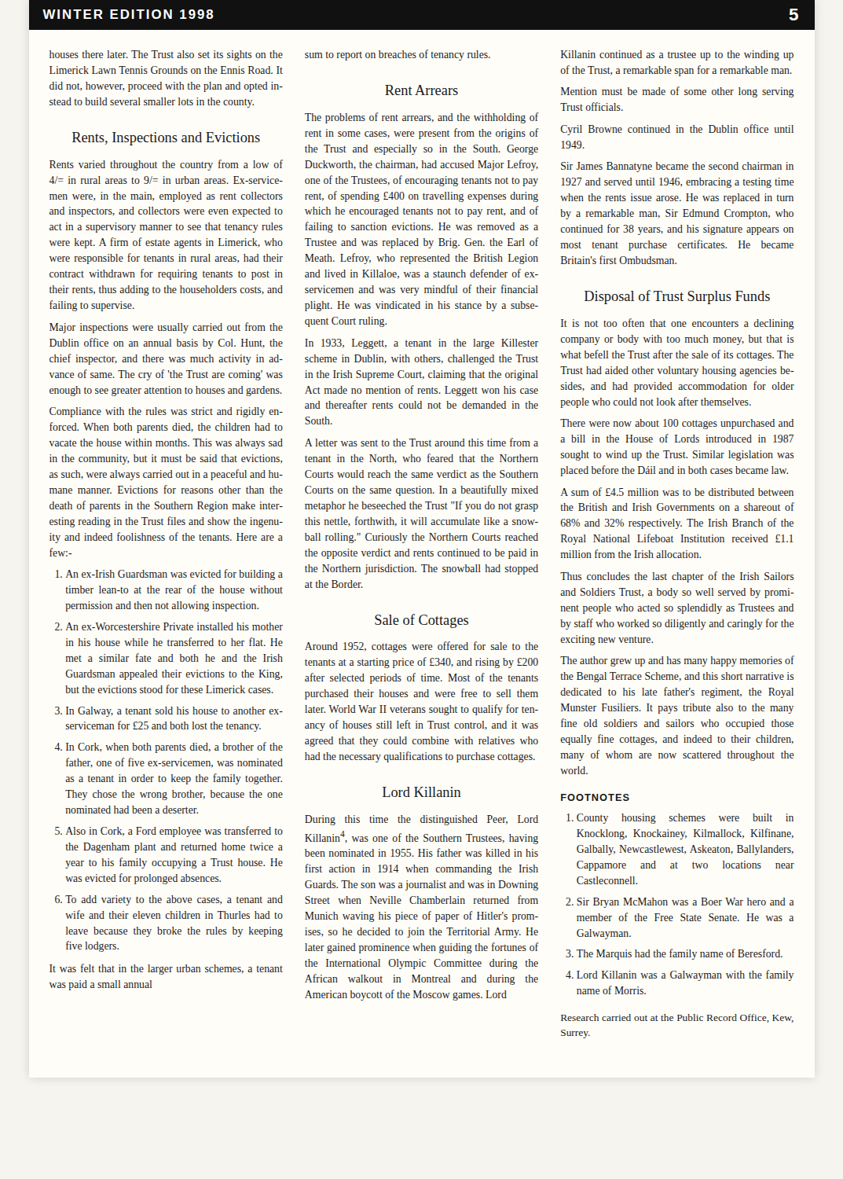WINTER EDITION 1998 5
houses there later. The Trust also set its sights on the Limerick Lawn Tennis Grounds on the Ennis Road. It did not, however, proceed with the plan and opted instead to build several smaller lots in the county.
Rents, Inspections and Evictions
Rents varied throughout the country from a low of 4/= in rural areas to 9/= in urban areas. Ex-servicemen were, in the main, employed as rent collectors and inspectors, and collectors were even expected to act in a supervisory manner to see that tenancy rules were kept. A firm of estate agents in Limerick, who were responsible for tenants in rural areas, had their contract withdrawn for requiring tenants to post in their rents, thus adding to the householders costs, and failing to supervise.
Major inspections were usually carried out from the Dublin office on an annual basis by Col. Hunt, the chief inspector, and there was much activity in advance of same. The cry of 'the Trust are coming' was enough to see greater attention to houses and gardens.
Compliance with the rules was strict and rigidly enforced. When both parents died, the children had to vacate the house within months. This was always sad in the community, but it must be said that evictions, as such, were always carried out in a peaceful and humane manner. Evictions for reasons other than the death of parents in the Southern Region make interesting reading in the Trust files and show the ingenuity and indeed foolishness of the tenants. Here are a few:-
An ex-Irish Guardsman was evicted for building a timber lean-to at the rear of the house without permission and then not allowing inspection.
An ex-Worcestershire Private installed his mother in his house while he transferred to her flat. He met a similar fate and both he and the Irish Guardsman appealed their evictions to the King, but the evictions stood for these Limerick cases.
In Galway, a tenant sold his house to another ex-serviceman for £25 and both lost the tenancy.
In Cork, when both parents died, a brother of the father, one of five ex-servicemen, was nominated as a tenant in order to keep the family together. They chose the wrong brother, because the one nominated had been a deserter.
Also in Cork, a Ford employee was transferred to the Dagenham plant and returned home twice a year to his family occupying a Trust house. He was evicted for prolonged absences.
To add variety to the above cases, a tenant and wife and their eleven children in Thurles had to leave because they broke the rules by keeping five lodgers.
It was felt that in the larger urban schemes, a tenant was paid a small annual
sum to report on breaches of tenancy rules.
Rent Arrears
The problems of rent arrears, and the withholding of rent in some cases, were present from the origins of the Trust and especially so in the South. George Duckworth, the chairman, had accused Major Lefroy, one of the Trustees, of encouraging tenants not to pay rent, of spending £400 on travelling expenses during which he encouraged tenants not to pay rent, and of failing to sanction evictions. He was removed as a Trustee and was replaced by Brig. Gen. the Earl of Meath. Lefroy, who represented the British Legion and lived in Killaloe, was a staunch defender of ex-servicemen and was very mindful of their financial plight. He was vindicated in his stance by a subsequent Court ruling.
In 1933, Leggett, a tenant in the large Killester scheme in Dublin, with others, challenged the Trust in the Irish Supreme Court, claiming that the original Act made no mention of rents. Leggett won his case and thereafter rents could not be demanded in the South.
A letter was sent to the Trust around this time from a tenant in the North, who feared that the Northern Courts would reach the same verdict as the Southern Courts on the same question. In a beautifully mixed metaphor he beseeched the Trust "If you do not grasp this nettle, forthwith, it will accumulate like a snowball rolling." Curiously the Northern Courts reached the opposite verdict and rents continued to be paid in the Northern jurisdiction. The snowball had stopped at the Border.
Sale of Cottages
Around 1952, cottages were offered for sale to the tenants at a starting price of £340, and rising by £200 after selected periods of time. Most of the tenants purchased their houses and were free to sell them later. World War II veterans sought to qualify for tenancy of houses still left in Trust control, and it was agreed that they could combine with relatives who had the necessary qualifications to purchase cottages.
Lord Killanin
During this time the distinguished Peer, Lord Killanin4, was one of the Southern Trustees, having been nominated in 1955. His father was killed in his first action in 1914 when commanding the Irish Guards. The son was a journalist and was in Downing Street when Neville Chamberlain returned from Munich waving his piece of paper of Hitler's promises, so he decided to join the Territorial Army. He later gained prominence when guiding the fortunes of the International Olympic Committee during the African walkout in Montreal and during the American boycott of the Moscow games. Lord
Killanin continued as a trustee up to the winding up of the Trust, a remarkable span for a remarkable man.
Mention must be made of some other long serving Trust officials.
Cyril Browne continued in the Dublin office until 1949.
Sir James Bannatyne became the second chairman in 1927 and served until 1946, embracing a testing time when the rents issue arose. He was replaced in turn by a remarkable man, Sir Edmund Crompton, who continued for 38 years, and his signature appears on most tenant purchase certificates. He became Britain's first Ombudsman.
Disposal of Trust Surplus Funds
It is not too often that one encounters a declining company or body with too much money, but that is what befell the Trust after the sale of its cottages. The Trust had aided other voluntary housing agencies besides, and had provided accommodation for older people who could not look after themselves.
There were now about 100 cottages unpurchased and a bill in the House of Lords introduced in 1987 sought to wind up the Trust. Similar legislation was placed before the Dáil and in both cases became law.
A sum of £4.5 million was to be distributed between the British and Irish Governments on a shareout of 68% and 32% respectively. The Irish Branch of the Royal National Lifeboat Institution received £1.1 million from the Irish allocation.
Thus concludes the last chapter of the Irish Sailors and Soldiers Trust, a body so well served by prominent people who acted so splendidly as Trustees and by staff who worked so diligently and caringly for the exciting new venture.
The author grew up and has many happy memories of the Bengal Terrace Scheme, and this short narrative is dedicated to his late father's regiment, the Royal Munster Fusiliers. It pays tribute also to the many fine old soldiers and sailors who occupied those equally fine cottages, and indeed to their children, many of whom are now scattered throughout the world.
FOOTNOTES
County housing schemes were built in Knocklong, Knockainey, Kilmallock, Kilfinane, Galbally, Newcastlewest, Askeaton, Ballylanders, Cappamore and at two locations near Castleconnell.
Sir Bryan McMahon was a Boer War hero and a member of the Free State Senate. He was a Galwayman.
The Marquis had the family name of Beresford.
Lord Killanin was a Galwayman with the family name of Morris.
Research carried out at the Public Record Office, Kew, Surrey.